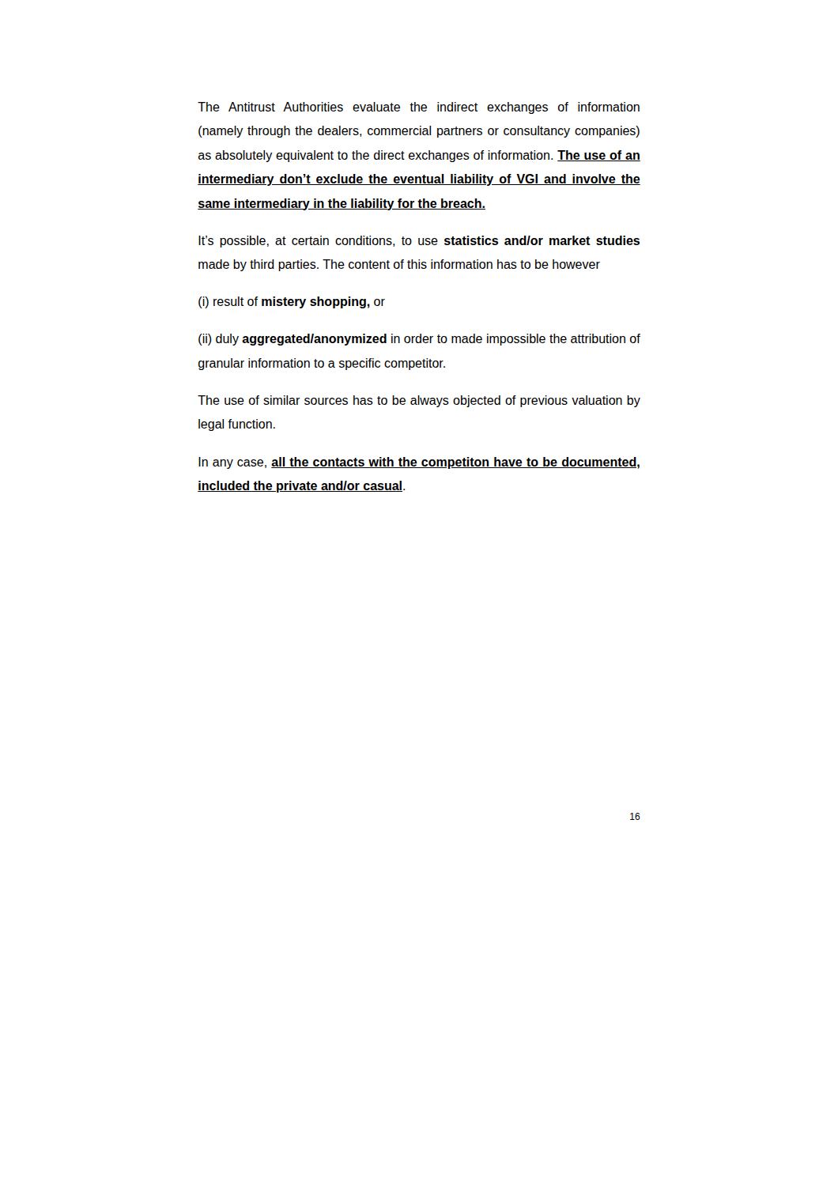The Antitrust Authorities evaluate the indirect exchanges of information (namely through the dealers, commercial partners or consultancy companies) as absolutely equivalent to the direct exchanges of information. The use of an intermediary don’t exclude the eventual liability of VGI and involve the same intermediary in the liability for the breach.
It’s possible, at certain conditions, to use statistics and/or market studies made by third parties. The content of this information has to be however
(i) result of mistery shopping, or
(ii) duly aggregated/anonymized in order to made impossible the attribution of granular information to a specific competitor.
The use of similar sources has to be always objected of previous valuation by legal function.
In any case, all the contacts with the competiton have to be documented, included the private and/or casual.
16